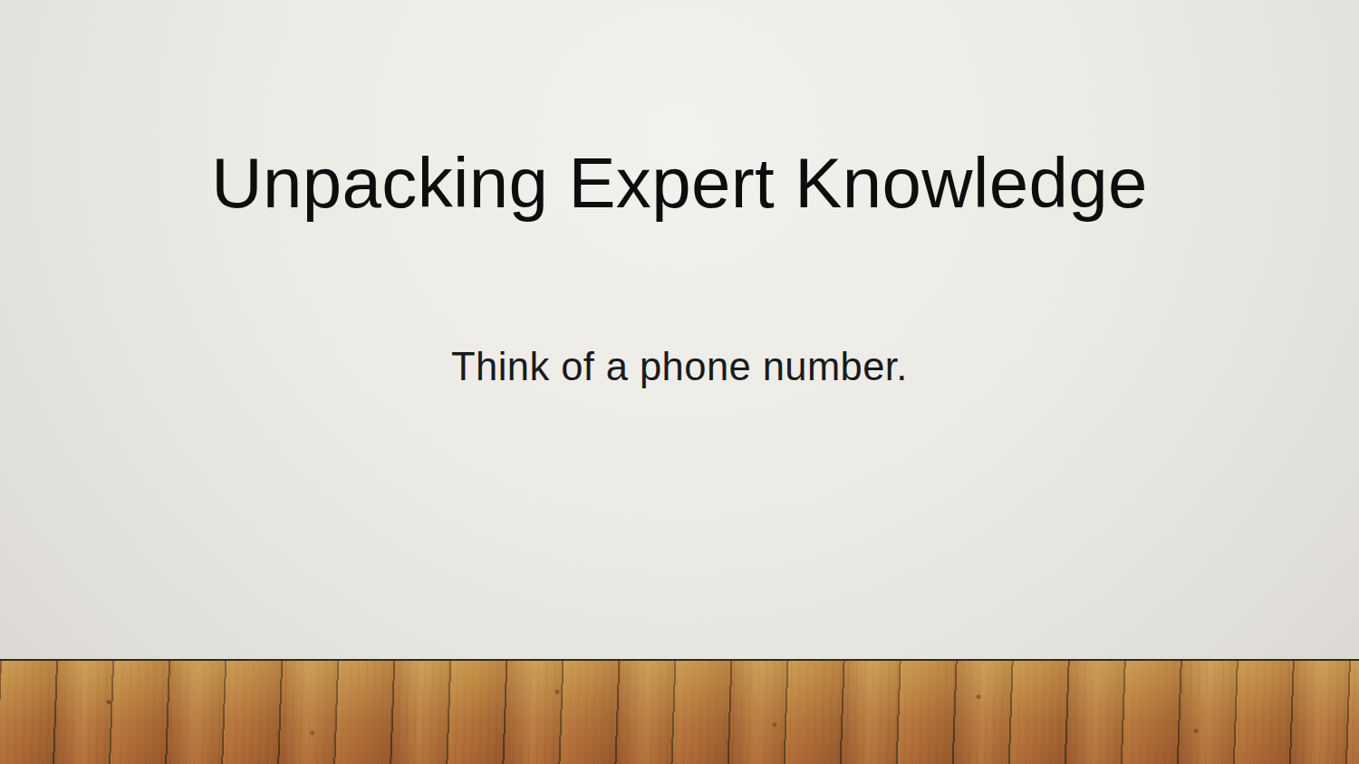Unpacking Expert Knowledge
Think of a phone number.